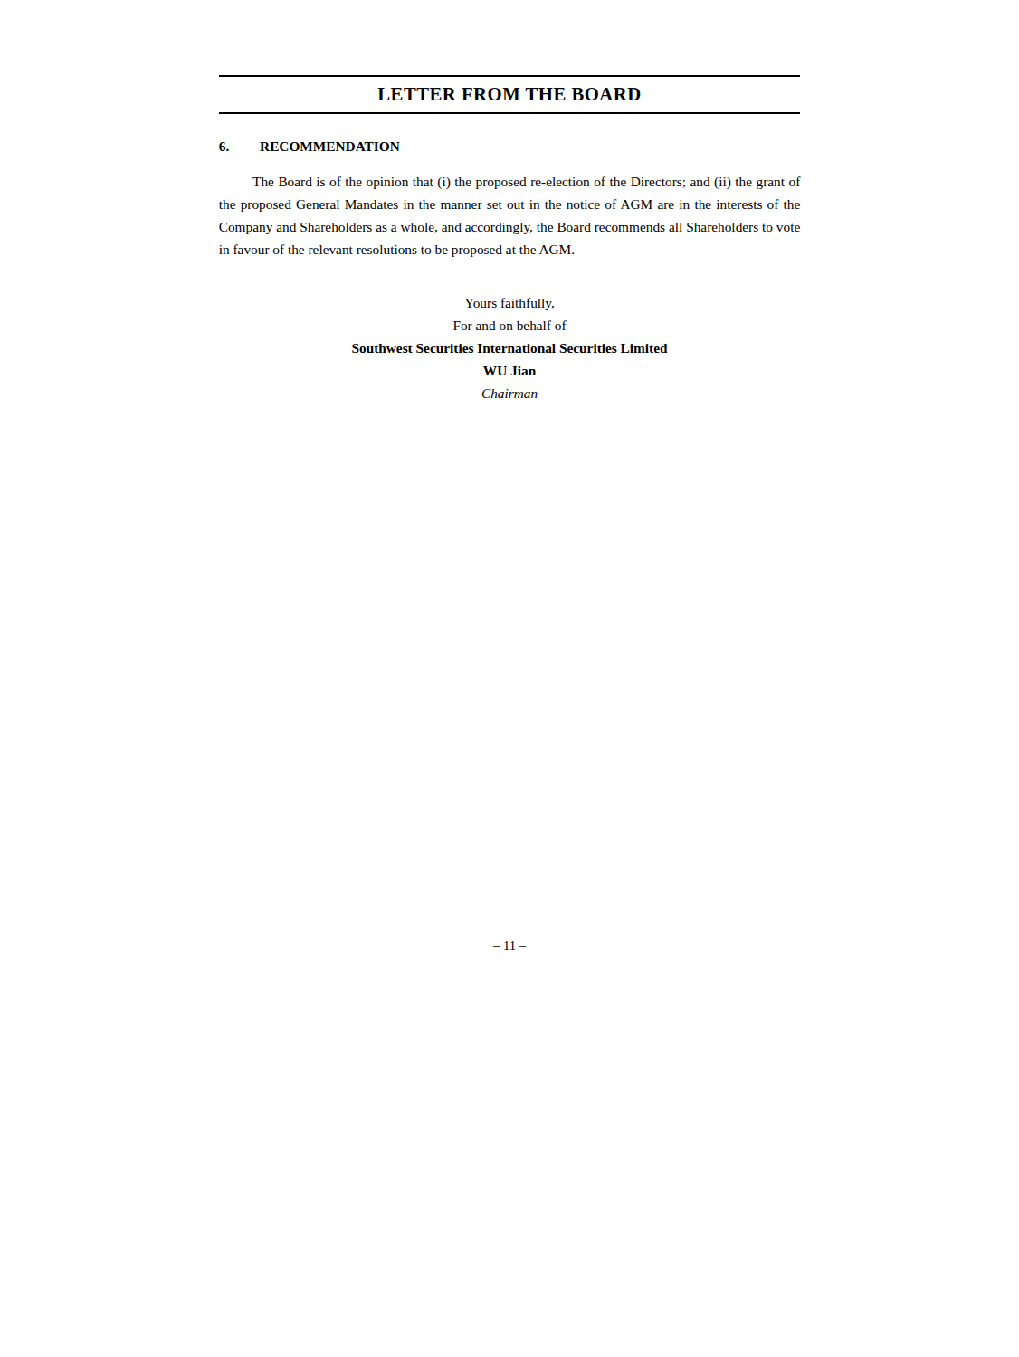LETTER FROM THE BOARD
6. RECOMMENDATION
The Board is of the opinion that (i) the proposed re-election of the Directors; and (ii) the grant of the proposed General Mandates in the manner set out in the notice of AGM are in the interests of the Company and Shareholders as a whole, and accordingly, the Board recommends all Shareholders to vote in favour of the relevant resolutions to be proposed at the AGM.
Yours faithfully,
For and on behalf of
Southwest Securities International Securities Limited
WU Jian
Chairman
– 11 –